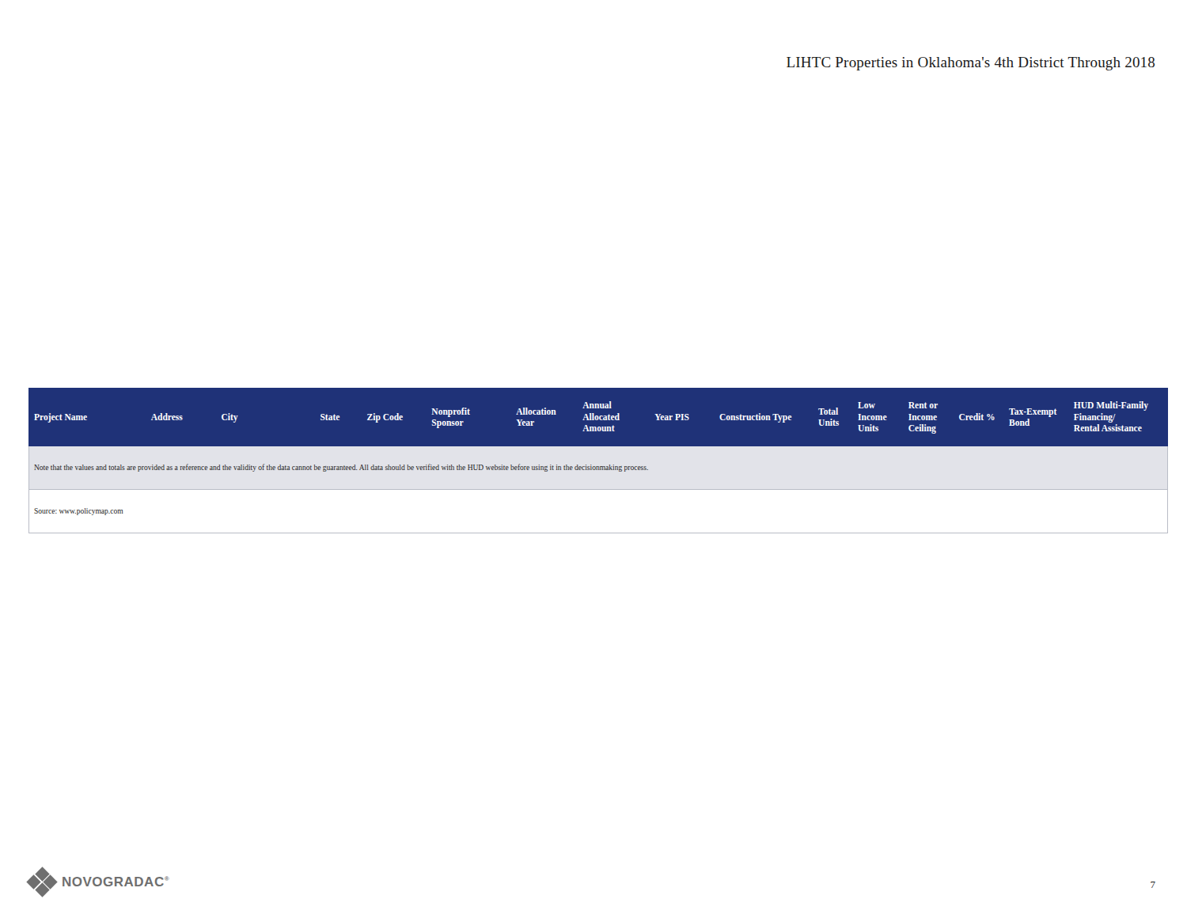LIHTC Properties in Oklahoma's 4th District Through 2018
| Project Name | Address | City | State | Zip Code | Nonprofit Sponsor | Allocation Year | Annual Allocated Amount | Year PIS | Construction Type | Total Units | Low Income Units | Rent or Income Ceiling | Credit % | Tax-Exempt Bond | HUD Multi-Family Financing/ Rental Assistance |
| --- | --- | --- | --- | --- | --- | --- | --- | --- | --- | --- | --- | --- | --- | --- | --- |
| Note that the values and totals are provided as a reference and the validity of the data cannot be guaranteed. All data should be verified with the HUD website before using it in the decisionmaking process. |
| Source: www.policymap.com |
NOVOGRADAC®
7